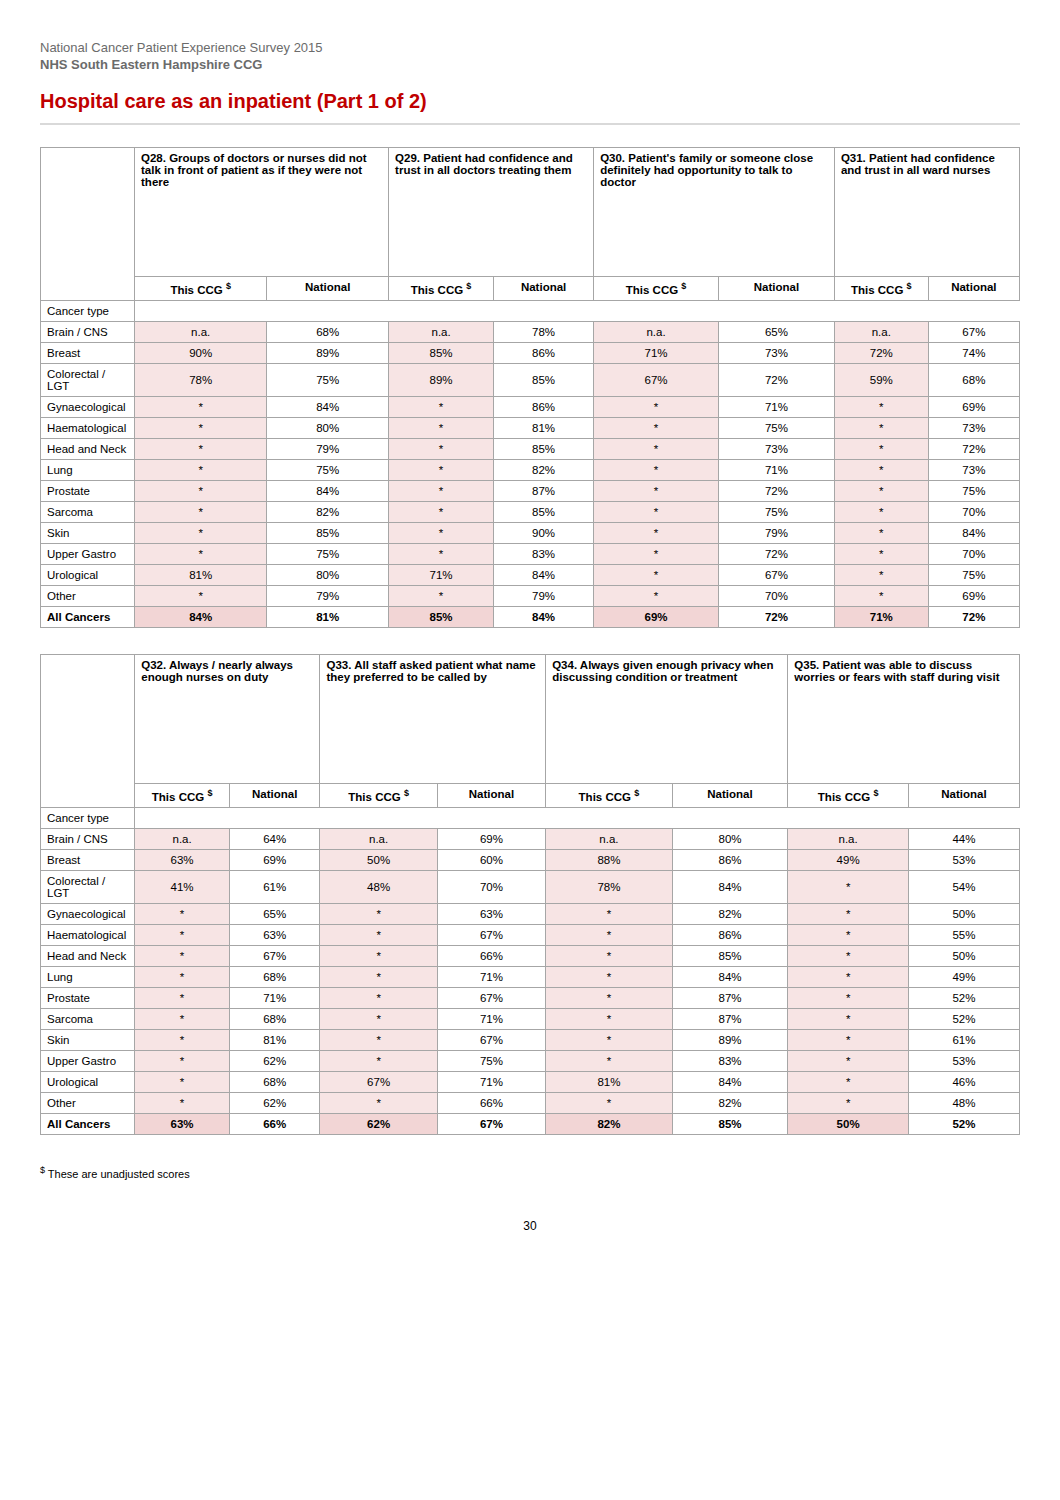National Cancer Patient Experience Survey 2015
NHS South Eastern Hampshire CCG
Hospital care as an inpatient (Part 1 of 2)
| | Q28. Groups of doctors or nurses did not talk in front of patient as if they were not there | Q29. Patient had confidence and trust in all doctors treating them | Q30. Patient's family or someone close definitely had opportunity to talk to doctor | Q31. Patient had confidence and trust in all ward nurses |
| --- | --- | --- | --- | --- |
| This CCG $ | National | This CCG $ | National | This CCG $ | National | This CCG $ | National |
| Cancer type | |
| Brain / CNS | n.a. | 68% | n.a. | 78% | n.a. | 65% | n.a. | 67% |
| Breast | 90% | 89% | 85% | 86% | 71% | 73% | 72% | 74% |
| Colorectal / LGT | 78% | 75% | 89% | 85% | 67% | 72% | 59% | 68% |
| Gynaecological | * | 84% | * | 86% | * | 71% | * | 69% |
| Haematological | * | 80% | * | 81% | * | 75% | * | 73% |
| Head and Neck | * | 79% | * | 85% | * | 73% | * | 72% |
| Lung | * | 75% | * | 82% | * | 71% | * | 73% |
| Prostate | * | 84% | * | 87% | * | 72% | * | 75% |
| Sarcoma | * | 82% | * | 85% | * | 75% | * | 70% |
| Skin | * | 85% | * | 90% | * | 79% | * | 84% |
| Upper Gastro | * | 75% | * | 83% | * | 72% | * | 70% |
| Urological | 81% | 80% | 71% | 84% | * | 67% | * | 75% |
| Other | * | 79% | * | 79% | * | 70% | * | 69% |
| All Cancers | 84% | 81% | 85% | 84% | 69% | 72% | 71% | 72% |
| | Q32. Always / nearly always enough nurses on duty | Q33. All staff asked patient what name they preferred to be called by | Q34. Always given enough privacy when discussing condition or treatment | Q35. Patient was able to discuss worries or fears with staff during visit |
| --- | --- | --- | --- | --- |
| This CCG $ | National | This CCG $ | National | This CCG $ | National | This CCG $ | National |
| Cancer type | |
| Brain / CNS | n.a. | 64% | n.a. | 69% | n.a. | 80% | n.a. | 44% |
| Breast | 63% | 69% | 50% | 60% | 88% | 86% | 49% | 53% |
| Colorectal / LGT | 41% | 61% | 48% | 70% | 78% | 84% | * | 54% |
| Gynaecological | * | 65% | * | 63% | * | 82% | * | 50% |
| Haematological | * | 63% | * | 67% | * | 86% | * | 55% |
| Head and Neck | * | 67% | * | 66% | * | 85% | * | 50% |
| Lung | * | 68% | * | 71% | * | 84% | * | 49% |
| Prostate | * | 71% | * | 67% | * | 87% | * | 52% |
| Sarcoma | * | 68% | * | 71% | * | 87% | * | 52% |
| Skin | * | 81% | * | 67% | * | 89% | * | 61% |
| Upper Gastro | * | 62% | * | 75% | * | 83% | * | 53% |
| Urological | * | 68% | 67% | 71% | 81% | 84% | * | 46% |
| Other | * | 62% | * | 66% | * | 82% | * | 48% |
| All Cancers | 63% | 66% | 62% | 67% | 82% | 85% | 50% | 52% |
$ These are unadjusted scores
30